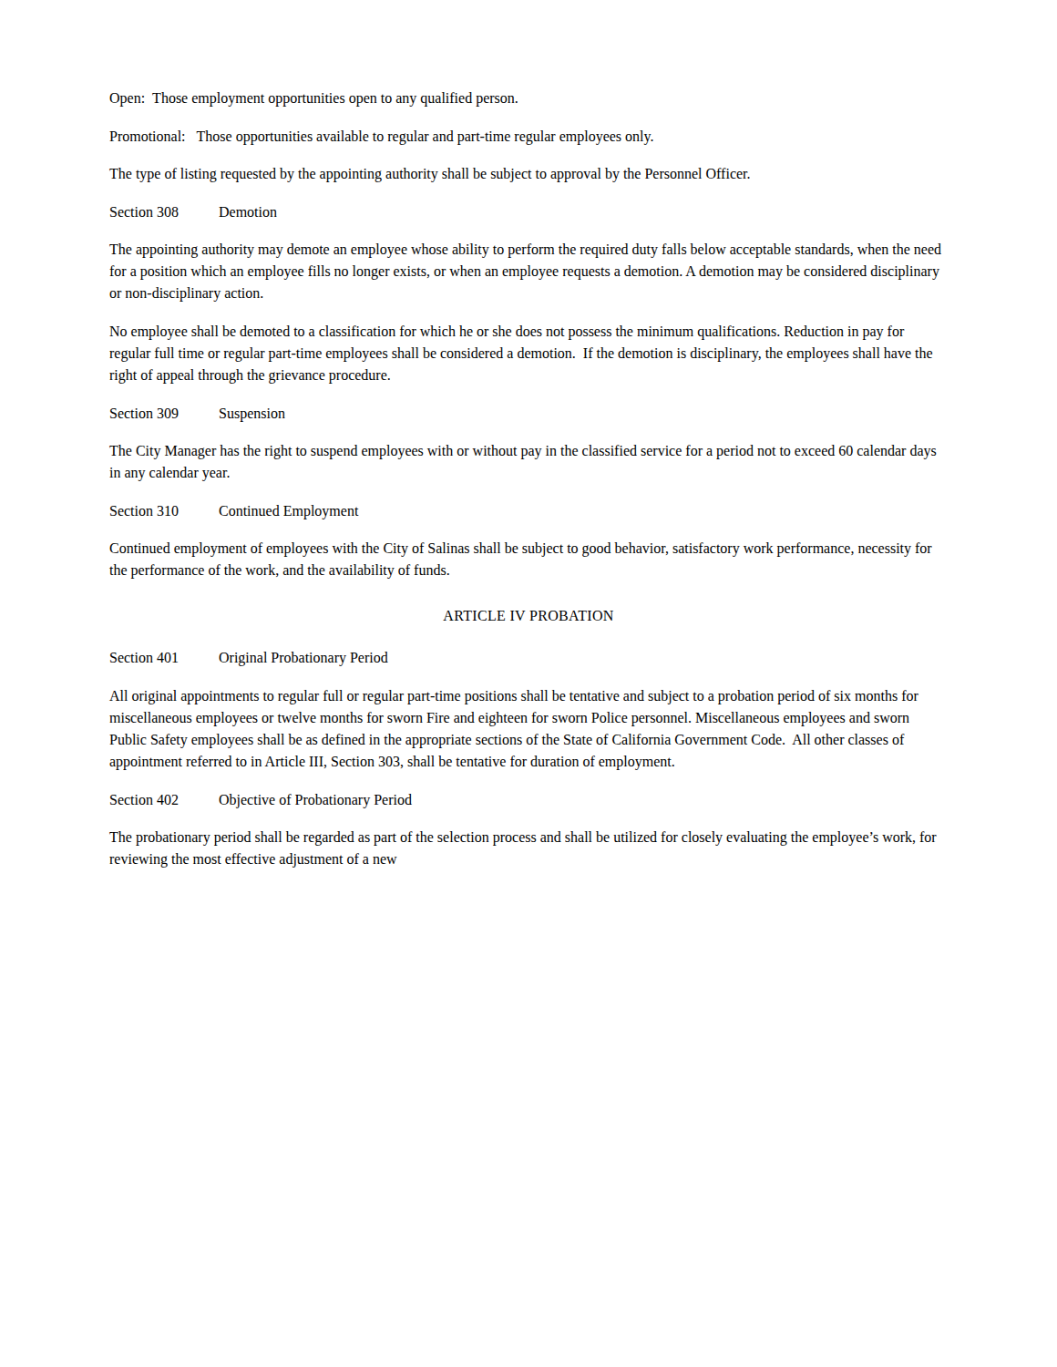Open: Those employment opportunities open to any qualified person.
Promotional: Those opportunities available to regular and part-time regular employees only.
The type of listing requested by the appointing authority shall be subject to approval by the Personnel Officer.
Section 308 Demotion
The appointing authority may demote an employee whose ability to perform the required duty falls below acceptable standards, when the need for a position which an employee fills no longer exists, or when an employee requests a demotion. A demotion may be considered disciplinary or non-disciplinary action.
No employee shall be demoted to a classification for which he or she does not possess the minimum qualifications. Reduction in pay for regular full time or regular part-time employees shall be considered a demotion. If the demotion is disciplinary, the employees shall have the right of appeal through the grievance procedure.
Section 309 Suspension
The City Manager has the right to suspend employees with or without pay in the classified service for a period not to exceed 60 calendar days in any calendar year.
Section 310 Continued Employment
Continued employment of employees with the City of Salinas shall be subject to good behavior, satisfactory work performance, necessity for the performance of the work, and the availability of funds.
ARTICLE IV PROBATION
Section 401 Original Probationary Period
All original appointments to regular full or regular part-time positions shall be tentative and subject to a probation period of six months for miscellaneous employees or twelve months for sworn Fire and eighteen for sworn Police personnel. Miscellaneous employees and sworn Public Safety employees shall be as defined in the appropriate sections of the State of California Government Code. All other classes of appointment referred to in Article III, Section 303, shall be tentative for duration of employment.
Section 402 Objective of Probationary Period
The probationary period shall be regarded as part of the selection process and shall be utilized for closely evaluating the employee’s work, for reviewing the most effective adjustment of a new